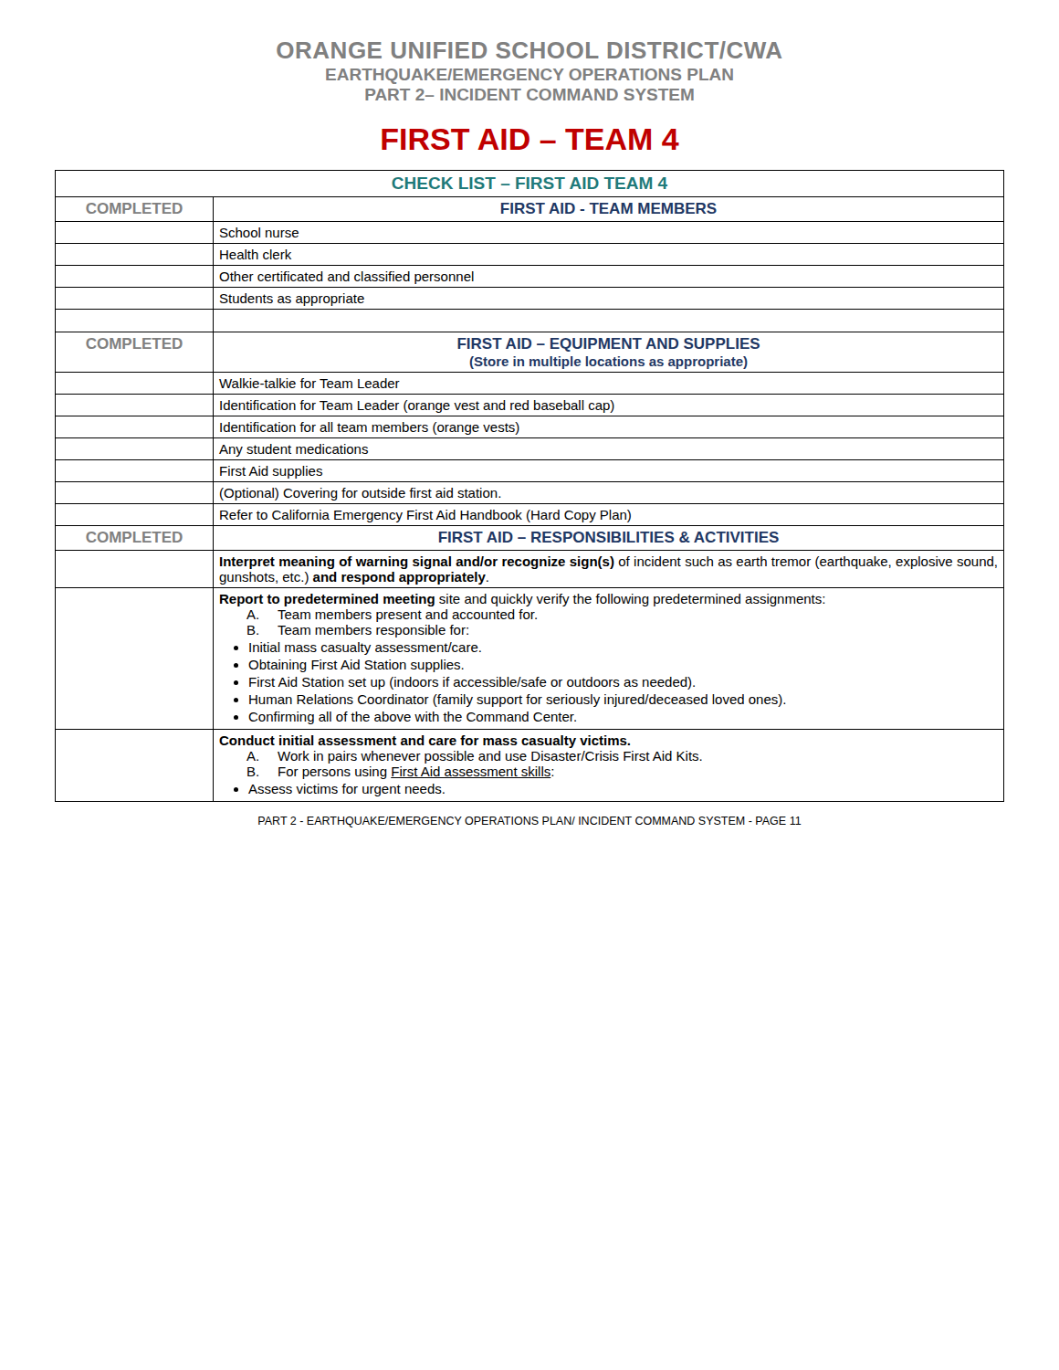ORANGE UNIFIED SCHOOL DISTRICT/CWA
EARTHQUAKE/EMERGENCY OPERATIONS PLAN
PART 2– INCIDENT COMMAND SYSTEM
FIRST AID – TEAM 4
| CHECK LIST – FIRST AID TEAM 4 |
| COMPLETED | FIRST AID - TEAM MEMBERS |
| | School nurse |
| | Health clerk |
| | Other certificated and classified personnel |
| | Students as appropriate |
| COMPLETED | FIRST AID – EQUIPMENT AND SUPPLIES (Store in multiple locations as appropriate) |
| | Walkie-talkie for Team Leader |
| | Identification for Team Leader (orange vest and red baseball cap) |
| | Identification for all team members (orange vests) |
| | Any student medications |
| | First Aid supplies |
| | (Optional) Covering for outside first aid station. |
| | Refer to California Emergency First Aid Handbook (Hard Copy Plan) |
| COMPLETED | FIRST AID – RESPONSIBILITIES & ACTIVITIES |
| | Interpret meaning of warning signal and/or recognize sign(s) of incident such as earth tremor (earthquake, explosive sound, gunshots, etc.) and respond appropriately . |
| | Report to predetermined meeting site and quickly verify the following predetermined assignments: A. Team members present and accounted for. B. Team members responsible for: Initial mass casualty assessment/care. Obtaining First Aid Station supplies. First Aid Station set up (indoors if accessible/safe or outdoors as needed). Human Relations Coordinator (family support for seriously injured/deceased loved ones). Confirming all of the above with the Command Center. |
| | Conduct initial assessment and care for mass casualty victims. A. Work in pairs whenever possible and use Disaster/Crisis First Aid Kits. B. For persons using First Aid assessment skills : Assess victims for urgent needs. |
PART 2 - EARTHQUAKE/EMERGENCY OPERATIONS PLAN/ INCIDENT COMMAND SYSTEM - PAGE 11